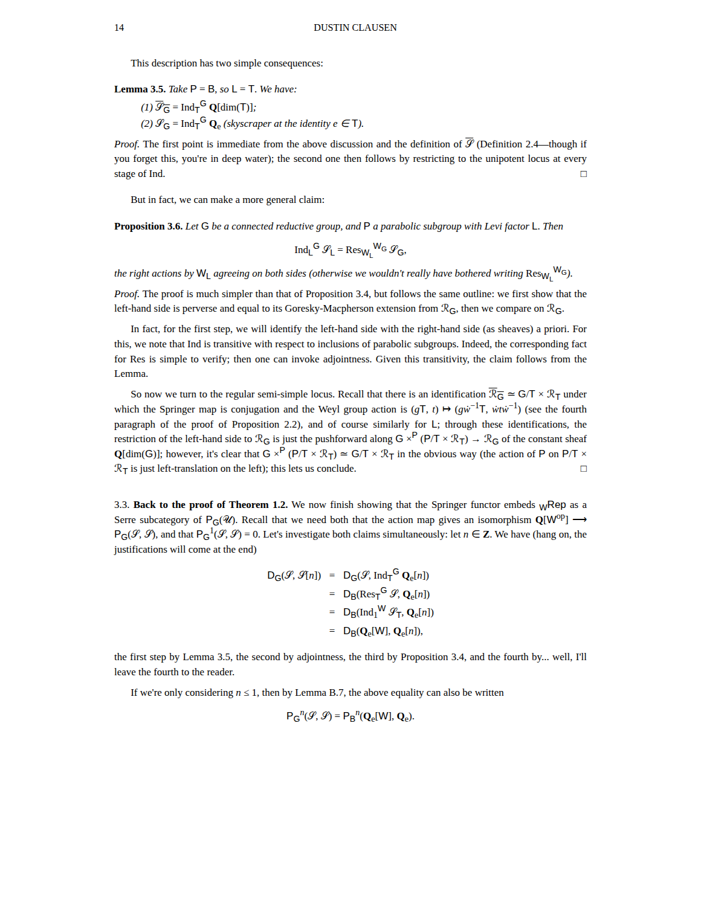14 DUSTIN CLAUSEN
This description has two simple consequences:
Lemma 3.5. Take P = B, so L = T. We have:
(1) 𝒮G = IndTG Q[dim(T)];
(2) 𝒮G = IndTG Qe (skyscraper at the identity e ∈ T).
Proof. The first point is immediate from the above discussion and the definition of 𝒮 (Definition 2.4—though if you forget this, you're in deep water); the second one then follows by restricting to the unipotent locus at every stage of Ind. □
But in fact, we can make a more general claim:
Proposition 3.6. Let G be a connected reductive group, and P a parabolic subgroup with Levi factor L. Then
IndLG 𝒮L = ResWLWG 𝒮G,
the right actions by WL agreeing on both sides (otherwise we wouldn't really have bothered writing ResWLWG).
Proof. The proof is much simpler than that of Proposition 3.4, but follows the same outline: we first show that the left-hand side is perverse and equal to its Goresky-Macpherson extension from ℛG, then we compare on ℛG.
In fact, for the first step, we will identify the left-hand side with the right-hand side (as sheaves) a priori. For this, we note that Ind is transitive with respect to inclusions of parabolic subgroups. Indeed, the corresponding fact for Res is simple to verify; then one can invoke adjointness. Given this transitivity, the claim follows from the Lemma.
So now we turn to the regular semi-simple locus. Recall that there is an identification ℛG ≃ G/T × ℛT under which the Springer map is conjugation and the Weyl group action is (gT, t) ↦ (gẇ−1T, ẇtẇ−1) (see the fourth paragraph of the proof of Proposition 2.2), and of course similarly for L; through these identifications, the restriction of the left-hand side to ℛG is just the pushforward along G ×P (P/T × ℛT) → ℛG of the constant sheaf Q[dim(G)]; however, it's clear that G ×P (P/T × ℛT) ≃ G/T × ℛT in the obvious way (the action of P on P/T × ℛT is just left-translation on the left); this lets us conclude. □
3.3. Back to the proof of Theorem 1.2. We now finish showing that the Springer functor embeds WRep as a Serre subcategory of PG(𝒰). Recall that we need both that the action map gives an isomorphism Q[Wop] ⟶ PG(𝒮, 𝒮), and that PG1(𝒮, 𝒮) = 0. Let's investigate both claims simultaneously: let n ∈ Z. We have (hang on, the justifications will come at the end)
| D G (𝒮, 𝒮[ n ]) | = | D G (𝒮, Ind T G Q e [ n ]) |
| | = | D B (Res T G 𝒮, Q e [ n ]) |
| | = | D B (Ind 1 W 𝒮 T , Q e [ n ]) |
| | = | D B ( Q e [ W ], Q e [ n ]), |
the first step by Lemma 3.5, the second by adjointness, the third by Proposition 3.4, and the fourth by... well, I'll leave the fourth to the reader.
If we're only considering n ≤ 1, then by Lemma B.7, the above equality can also be written
PGn(𝒮, 𝒮) = PBn(Qe[W], Qe).